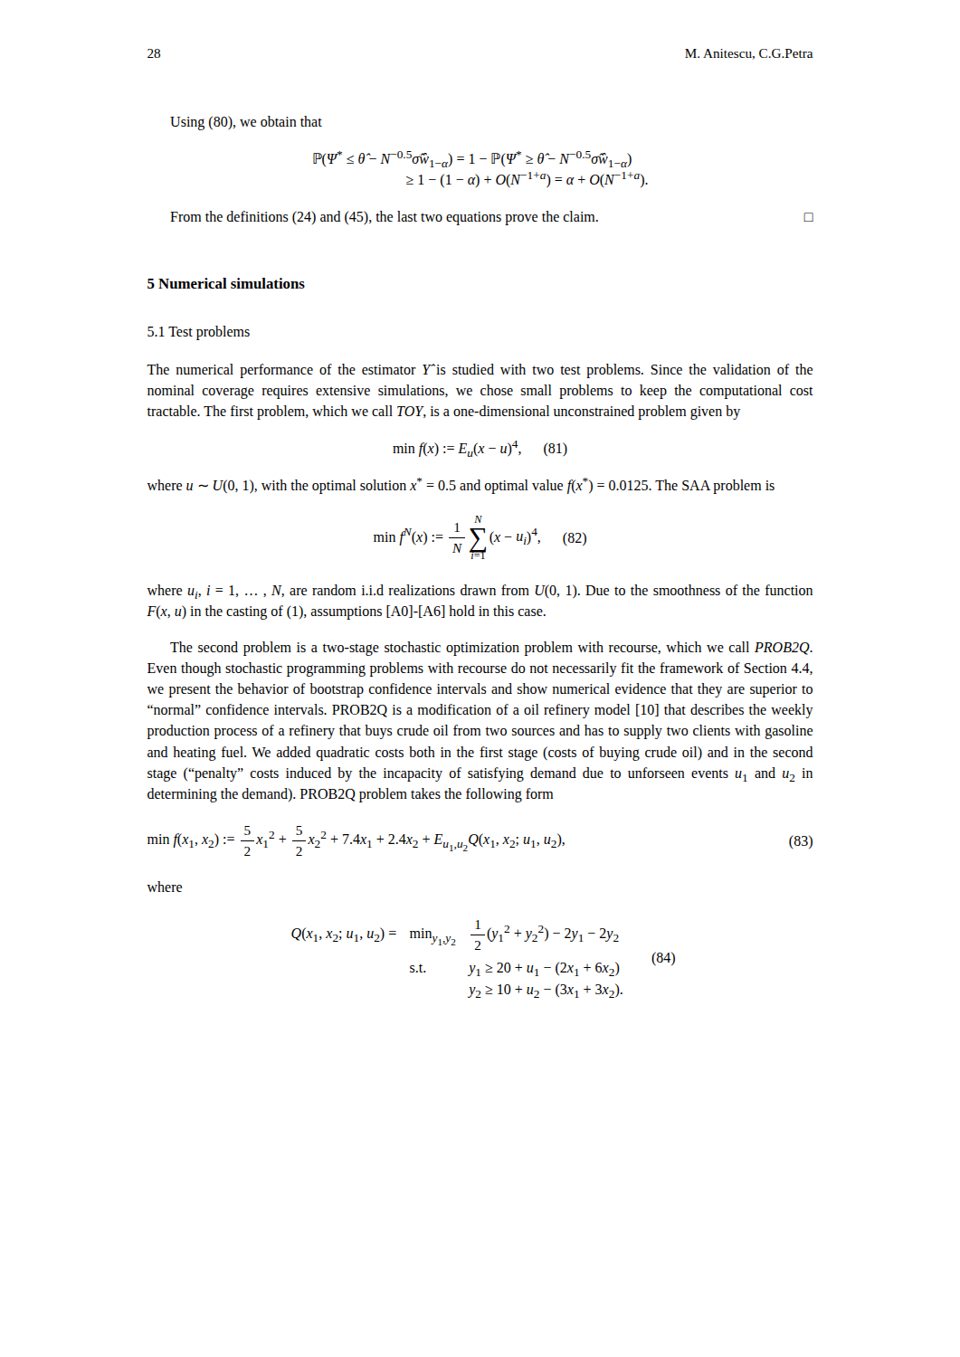28 M. Anitescu, C.G.Petra
Using (80), we obtain that
ℙ(Ψ* ≤ θ̂ − N−0.5σ̂ŵ1−α) = 1 − ℙ(Ψ* ≥ θ̂ − N−0.5σ̂ŵ1−α)
≥ 1 − (1 − α) + O(N−1+a) = α + O(N−1+a).
From the definitions (24) and (45), the last two equations prove the claim.□
5 Numerical simulations
5.1 Test problems
The numerical performance of the estimator Υ̂ is studied with two test problems. Since the validation of the nominal coverage requires extensive simulations, we chose small problems to keep the computational cost tractable. The first problem, which we call TOY, is a one-dimensional unconstrained problem given by
min f(x) := Eu(x − u)4, (81)
where u ∼ U(0, 1), with the optimal solution x* = 0.5 and optimal value f(x*) = 0.0125. The SAA problem is
min fN(x) := 1 N N∑i=1(x − ui)4, (82)
where ui, i = 1, … , N, are random i.i.d realizations drawn from U(0, 1). Due to the smoothness of the function F(x, u) in the casting of (1), assumptions [A0]-[A6] hold in this case.
The second problem is a two-stage stochastic optimization problem with recourse, which we call PROB2Q. Even though stochastic programming problems with recourse do not necessarily fit the framework of Section 4.4, we present the behavior of bootstrap confidence intervals and show numerical evidence that they are superior to “normal” confidence intervals. PROB2Q is a modification of a oil refinery model [10] that describes the weekly production process of a refinery that buys crude oil from two sources and has to supply two clients with gasoline and heating fuel. We added quadratic costs both in the first stage (costs of buying crude oil) and in the second stage (“penalty” costs induced by the incapacity of satisfying demand due to unforseen events u1 and u2 in determining the demand). PROB2Q problem takes the following form
min f(x1, x2) := 52 x12 + 52 x22 + 7.4x1 + 2.4x2 + Eu1,u2Q(x1, x2; u1, u2), (83)
where
| Q ( x 1 , x 2 ; u 1 , u 2 ) = | min y 1 , y 2 | 1 2 ( y 1 2 + y 2 2 ) − 2 y 1 − 2 y 2 |
| | s.t. | y 1 ≥ 20 + u 1 − (2 x 1 + 6 x 2 ) |
| | | y 2 ≥ 10 + u 2 − (3 x 1 + 3 x 2 ). |
(84)